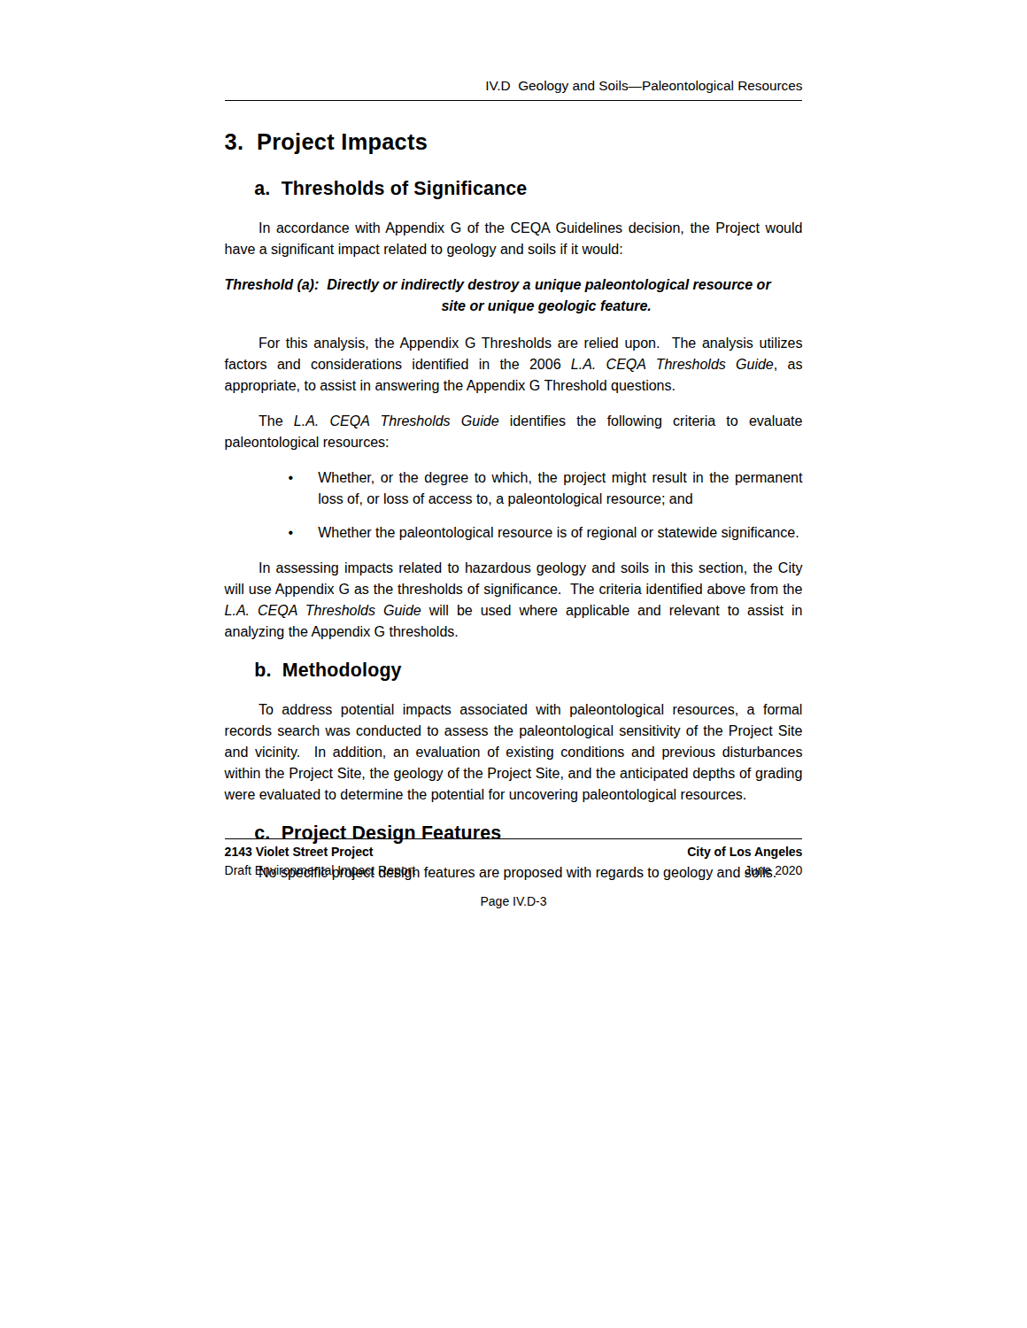IV.D Geology and Soils—Paleontological Resources
3. Project Impacts
a. Thresholds of Significance
In accordance with Appendix G of the CEQA Guidelines decision, the Project would have a significant impact related to geology and soils if it would:
Threshold (a): Directly or indirectly destroy a unique paleontological resource or site or unique geologic feature.
For this analysis, the Appendix G Thresholds are relied upon. The analysis utilizes factors and considerations identified in the 2006 L.A. CEQA Thresholds Guide, as appropriate, to assist in answering the Appendix G Threshold questions.
The L.A. CEQA Thresholds Guide identifies the following criteria to evaluate paleontological resources:
Whether, or the degree to which, the project might result in the permanent loss of, or loss of access to, a paleontological resource; and
Whether the paleontological resource is of regional or statewide significance.
In assessing impacts related to hazardous geology and soils in this section, the City will use Appendix G as the thresholds of significance. The criteria identified above from the L.A. CEQA Thresholds Guide will be used where applicable and relevant to assist in analyzing the Appendix G thresholds.
b. Methodology
To address potential impacts associated with paleontological resources, a formal records search was conducted to assess the paleontological sensitivity of the Project Site and vicinity. In addition, an evaluation of existing conditions and previous disturbances within the Project Site, the geology of the Project Site, and the anticipated depths of grading were evaluated to determine the potential for uncovering paleontological resources.
c. Project Design Features
No specific project design features are proposed with regards to geology and soils.
2143 Violet Street Project
Draft Environmental Impact Report
City of Los Angeles
June 2020
Page IV.D-3